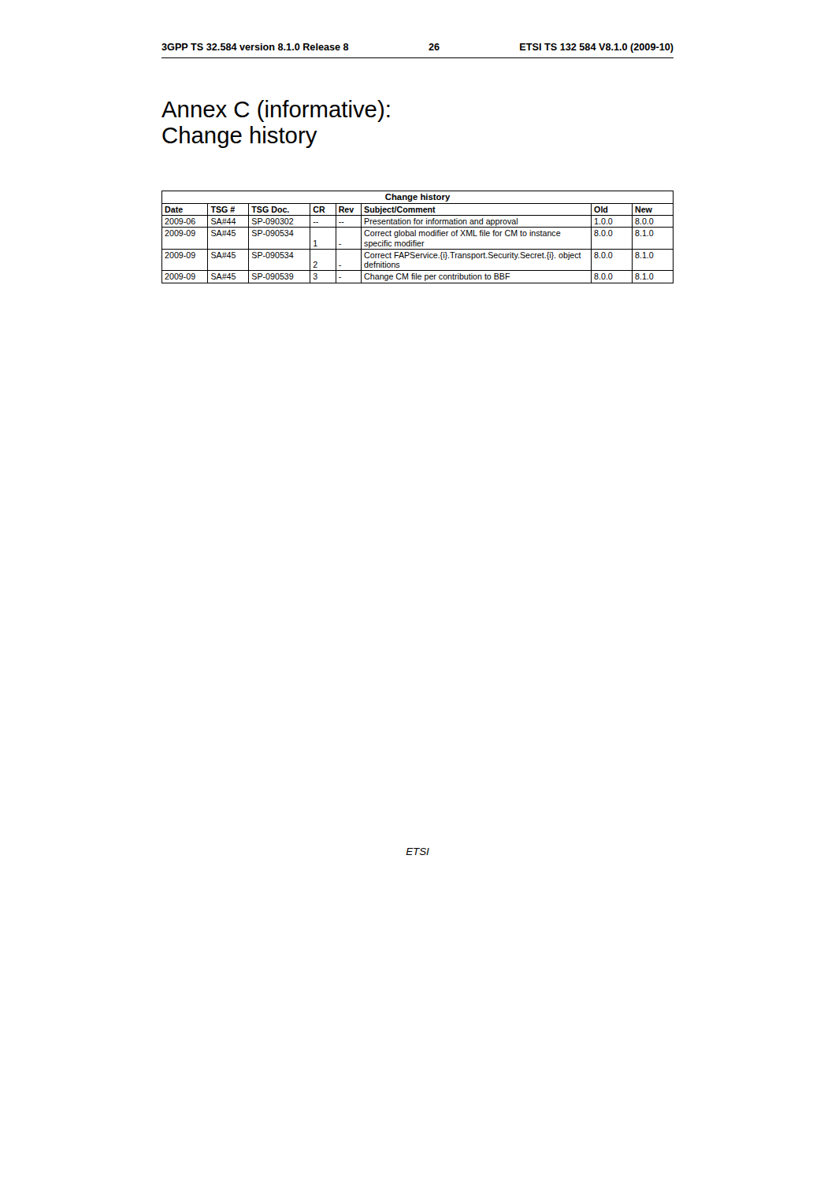3GPP TS 32.584 version 8.1.0 Release 8
26
ETSI TS 132 584 V8.1.0 (2009-10)
Annex C (informative):
Change history
Change history
| Date | TSG # | TSG Doc. | CR | Rev | Subject/Comment | Old | New |
| --- | --- | --- | --- | --- | --- | --- | --- |
| 2009-06 | SA#44 | SP-090302 | -- | -- | Presentation for information and approval | 1.0.0 | 8.0.0 |
| 2009-09 | SA#45 | SP-090534 | 1 | - | Correct global modifier of XML file for CM to instance specific modifier | 8.0.0 | 8.1.0 |
| 2009-09 | SA#45 | SP-090534 | 2 | - | Correct FAPService.{i}.Transport.Security.Secret.{i}. object defnitions | 8.0.0 | 8.1.0 |
| 2009-09 | SA#45 | SP-090539 | 3 | - | Change CM file per contribution to BBF | 8.0.0 | 8.1.0 |
ETSI